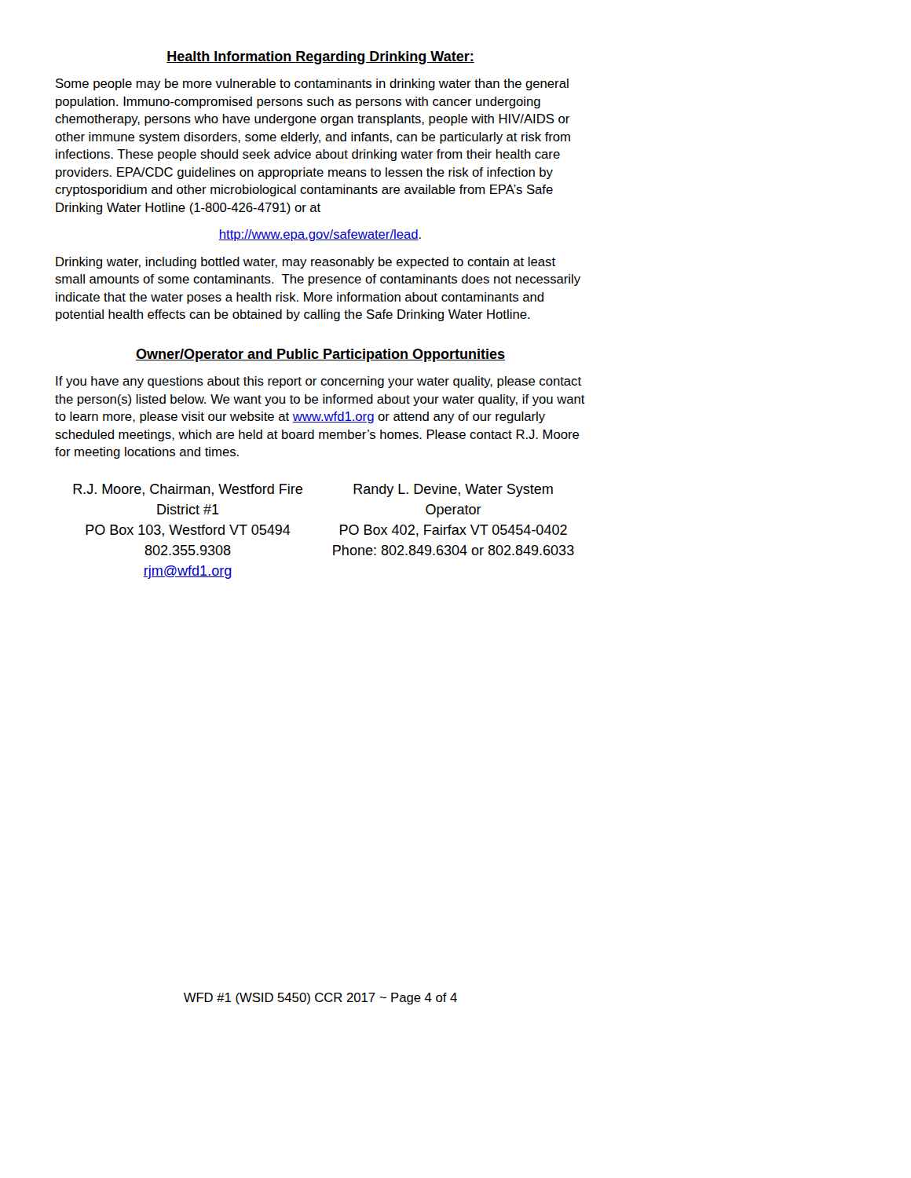Health Information Regarding Drinking Water:
Some people may be more vulnerable to contaminants in drinking water than the general population. Immuno-compromised persons such as persons with cancer undergoing chemotherapy, persons who have undergone organ transplants, people with HIV/AIDS or other immune system disorders, some elderly, and infants, can be particularly at risk from infections. These people should seek advice about drinking water from their health care providers. EPA/CDC guidelines on appropriate means to lessen the risk of infection by cryptosporidium and other microbiological contaminants are available from EPA’s Safe Drinking Water Hotline (1-800-426-4791) or at
http://www.epa.gov/safewater/lead.
Drinking water, including bottled water, may reasonably be expected to contain at least small amounts of some contaminants. The presence of contaminants does not necessarily indicate that the water poses a health risk. More information about contaminants and potential health effects can be obtained by calling the Safe Drinking Water Hotline.
Owner/Operator and Public Participation Opportunities
If you have any questions about this report or concerning your water quality, please contact the person(s) listed below. We want you to be informed about your water quality, if you want to learn more, please visit our website at www.wfd1.org or attend any of our regularly scheduled meetings, which are held at board member’s homes. Please contact R.J. Moore for meeting locations and times.
| R.J. Moore, Chairman, Westford Fire District #1 PO Box 103, Westford VT 05494 802.355.9308 rjm@wfd1.org | Randy L. Devine, Water System Operator PO Box 402, Fairfax VT 05454-0402 Phone: 802.849.6304 or 802.849.6033 |
WFD #1 (WSID 5450) CCR 2017 ~ Page 4 of 4